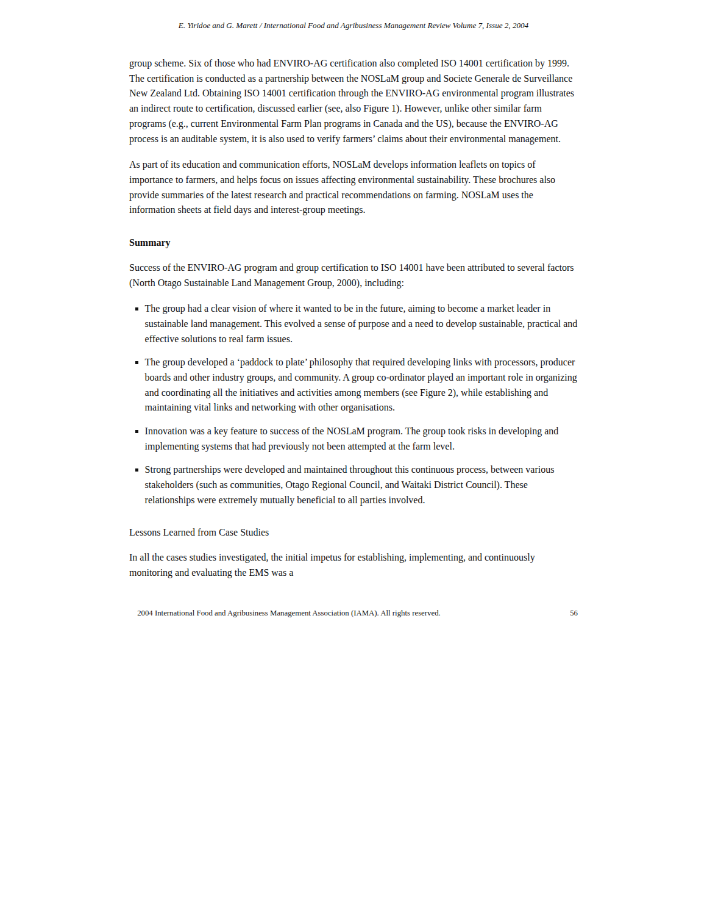E. Yiridoe and G. Marett / International Food and Agribusiness Management Review Volume 7, Issue 2, 2004
group scheme. Six of those who had ENVIRO-AG certification also completed ISO 14001 certification by 1999. The certification is conducted as a partnership between the NOSLaM group and Societe Generale de Surveillance New Zealand Ltd. Obtaining ISO 14001 certification through the ENVIRO-AG environmental program illustrates an indirect route to certification, discussed earlier (see, also Figure 1). However, unlike other similar farm programs (e.g., current Environmental Farm Plan programs in Canada and the US), because the ENVIRO-AG process is an auditable system, it is also used to verify farmers’ claims about their environmental management.
As part of its education and communication efforts, NOSLaM develops information leaflets on topics of importance to farmers, and helps focus on issues affecting environmental sustainability. These brochures also provide summaries of the latest research and practical recommendations on farming. NOSLaM uses the information sheets at field days and interest-group meetings.
Summary
Success of the ENVIRO-AG program and group certification to ISO 14001 have been attributed to several factors (North Otago Sustainable Land Management Group, 2000), including:
The group had a clear vision of where it wanted to be in the future, aiming to become a market leader in sustainable land management. This evolved a sense of purpose and a need to develop sustainable, practical and effective solutions to real farm issues.
The group developed a ‘paddock to plate’ philosophy that required developing links with processors, producer boards and other industry groups, and community. A group co-ordinator played an important role in organizing and coordinating all the initiatives and activities among members (see Figure 2), while establishing and maintaining vital links and networking with other organisations.
Innovation was a key feature to success of the NOSLaM program. The group took risks in developing and implementing systems that had previously not been attempted at the farm level.
Strong partnerships were developed and maintained throughout this continuous process, between various stakeholders (such as communities, Otago Regional Council, and Waitaki District Council). These relationships were extremely mutually beneficial to all parties involved.
Lessons Learned from Case Studies
In all the cases studies investigated, the initial impetus for establishing, implementing, and continuously monitoring and evaluating the EMS was a
 2004 International Food and Agribusiness Management Association (IAMA). All rights reserved. 56